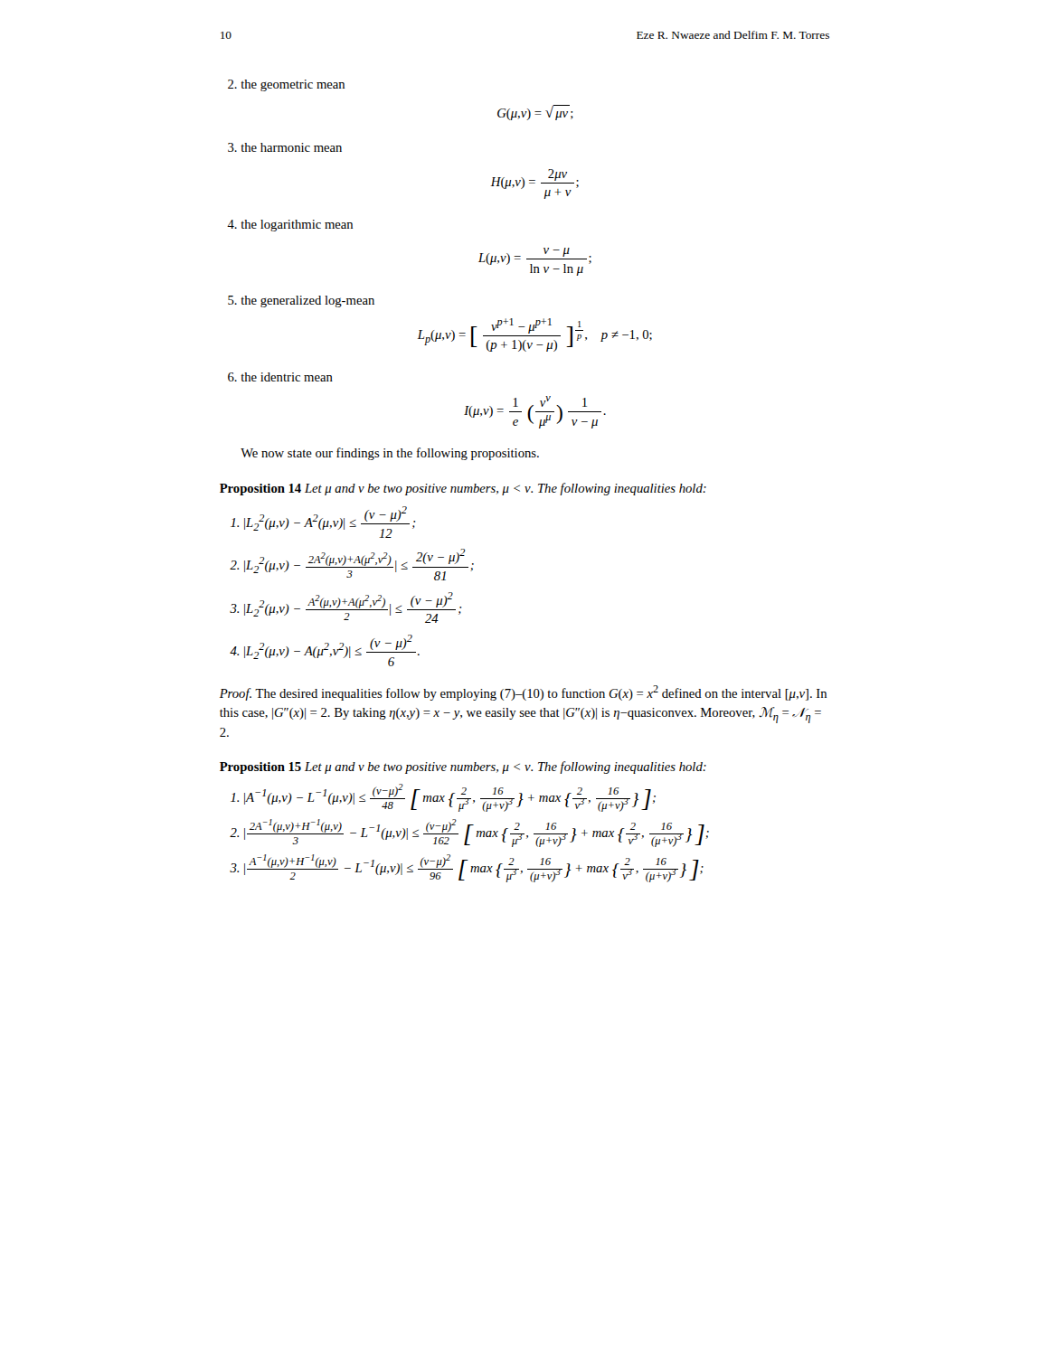10 Eze R. Nwaeze and Delfim F. M. Torres
the geometric mean
G(μ,ν) = √μν;
the harmonic mean
H(μ,ν) = 2μν μ + ν;
the logarithmic mean
L(μ,ν) = ν − μ ln ν − ln μ;
the generalized log-mean
Lp(μ,ν) = [ νp+1 − μp+1(p + 1)(ν − μ) ]1 p, p ≠ −1, 0;
the identric mean
I(μ,ν) = 1 e (νν μμ) 1 ν − μ.
We now state our findings in the following propositions.
Proposition 14 Let μ and ν be two positive numbers, μ < ν. The following inequalities hold:
|L22(μ,ν) − A2(μ,ν)| ≤ (ν − μ)212;
|L22(μ,ν) − 2A2(μ,ν)+A(μ2,ν2) 3| ≤ 2(ν − μ)281;
|L22(μ,ν) − A2(μ,ν)+A(μ2,ν2) 2| ≤ (ν − μ)224;
|L22(μ,ν) − A(μ2,ν2)| ≤ (ν − μ)26.
Proof. The desired inequalities follow by employing (7)–(10) to function G(x) = x2 defined on the interval [μ,ν]. In this case, |G″(x)| = 2. By taking η(x,y) = x − y, we easily see that |G″(x)| is η−quasiconvex. Moreover, ℳη = 𝒩η = 2.
Proposition 15 Let μ and ν be two positive numbers, μ < ν. The following inequalities hold:
|A−1(μ,ν) − L−1(μ,ν)| ≤ (ν−μ)248 [ max {2 μ3, 16(μ+ν)3} + max {2 ν3, 16(μ+ν)3} ];
|2A−1(μ,ν)+H−1(μ,ν) 3 − L−1(μ,ν)| ≤ (ν−μ)2162 [ max {2 μ3, 16(μ+ν)3} + max {2 ν3, 16(μ+ν)3} ];
|A−1(μ,ν)+H−1(μ,ν) 2 − L−1(μ,ν)| ≤ (ν−μ)296 [ max {2 μ3, 16(μ+ν)3} + max {2 ν3, 16(μ+ν)3} ];